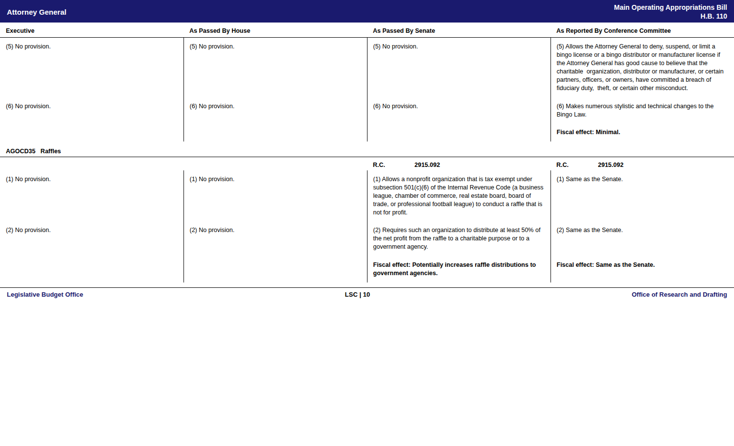Attorney General
Main Operating Appropriations Bill
H.B. 110
| Executive | As Passed By House | As Passed By Senate | As Reported By Conference Committee |
| --- | --- | --- | --- |
| (5) No provision. | (5) No provision. | (5) No provision. | (5) Allows the Attorney General to deny, suspend, or limit a bingo license or a bingo distributor or manufacturer license if the Attorney General has good cause to believe that the charitable organization, distributor or manufacturer, or certain partners, officers, or owners, have committed a breach of fiduciary duty, theft, or certain other misconduct. |
| (6) No provision. | (6) No provision. | (6) No provision. | (6) Makes numerous stylistic and technical changes to the Bingo Law. |
| | | | Fiscal effect: Minimal. |
| AGOCD35 Raffles |
| | | R.C. 2915.092 | R.C. 2915.092 |
| (1) No provision. | (1) No provision. | (1) Allows a nonprofit organization that is tax exempt under subsection 501(c)(6) of the Internal Revenue Code (a business league, chamber of commerce, real estate board, board of trade, or professional football league) to conduct a raffle that is not for profit. | (1) Same as the Senate. |
| (2) No provision. | (2) No provision. | (2) Requires such an organization to distribute at least 50% of the net profit from the raffle to a charitable purpose or to a government agency. | (2) Same as the Senate. |
| | | Fiscal effect: Potentially increases raffle distributions to government agencies. | Fiscal effect: Same as the Senate. |
Legislative Budget Office
LSC | 10
Office of Research and Drafting